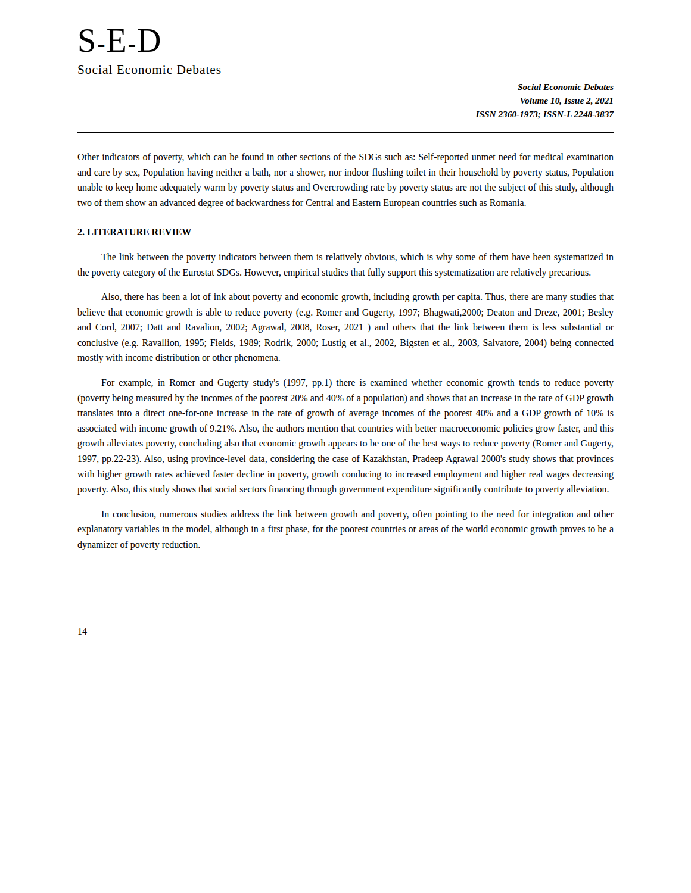S-E-D
Social Economic Debates
Social Economic Debates
Volume 10, Issue 2, 2021
ISSN 2360-1973; ISSN-L 2248-3837
Other indicators of poverty, which can be found in other sections of the SDGs such as: Self-reported unmet need for medical examination and care by sex, Population having neither a bath, nor a shower, nor indoor flushing toilet in their household by poverty status, Population unable to keep home adequately warm by poverty status and Overcrowding rate by poverty status are not the subject of this study, although two of them show an advanced degree of backwardness for Central and Eastern European countries such as Romania.
2. LITERATURE REVIEW
The link between the poverty indicators between them is relatively obvious, which is why some of them have been systematized in the poverty category of the Eurostat SDGs. However, empirical studies that fully support this systematization are relatively precarious.
Also, there has been a lot of ink about poverty and economic growth, including growth per capita. Thus, there are many studies that believe that economic growth is able to reduce poverty (e.g. Romer and Gugerty, 1997; Bhagwati,2000; Deaton and Dreze, 2001; Besley and Cord, 2007; Datt and Ravalion, 2002; Agrawal, 2008, Roser, 2021 ) and others that the link between them is less substantial or conclusive (e.g. Ravallion, 1995; Fields, 1989; Rodrik, 2000; Lustig et al., 2002, Bigsten et al., 2003, Salvatore, 2004) being connected mostly with income distribution or other phenomena.
For example, in Romer and Gugerty study's (1997, pp.1) there is examined whether economic growth tends to reduce poverty (poverty being measured by the incomes of the poorest 20% and 40% of a population) and shows that an increase in the rate of GDP growth translates into a direct one-for-one increase in the rate of growth of average incomes of the poorest 40% and a GDP growth of 10% is associated with income growth of 9.21%. Also, the authors mention that countries with better macroeconomic policies grow faster, and this growth alleviates poverty, concluding also that economic growth appears to be one of the best ways to reduce poverty (Romer and Gugerty, 1997, pp.22-23). Also, using province-level data, considering the case of Kazakhstan, Pradeep Agrawal 2008's study shows that provinces with higher growth rates achieved faster decline in poverty, growth conducing to increased employment and higher real wages decreasing poverty. Also, this study shows that social sectors financing through government expenditure significantly contribute to poverty alleviation.
In conclusion, numerous studies address the link between growth and poverty, often pointing to the need for integration and other explanatory variables in the model, although in a first phase, for the poorest countries or areas of the world economic growth proves to be a dynamizer of poverty reduction.
14